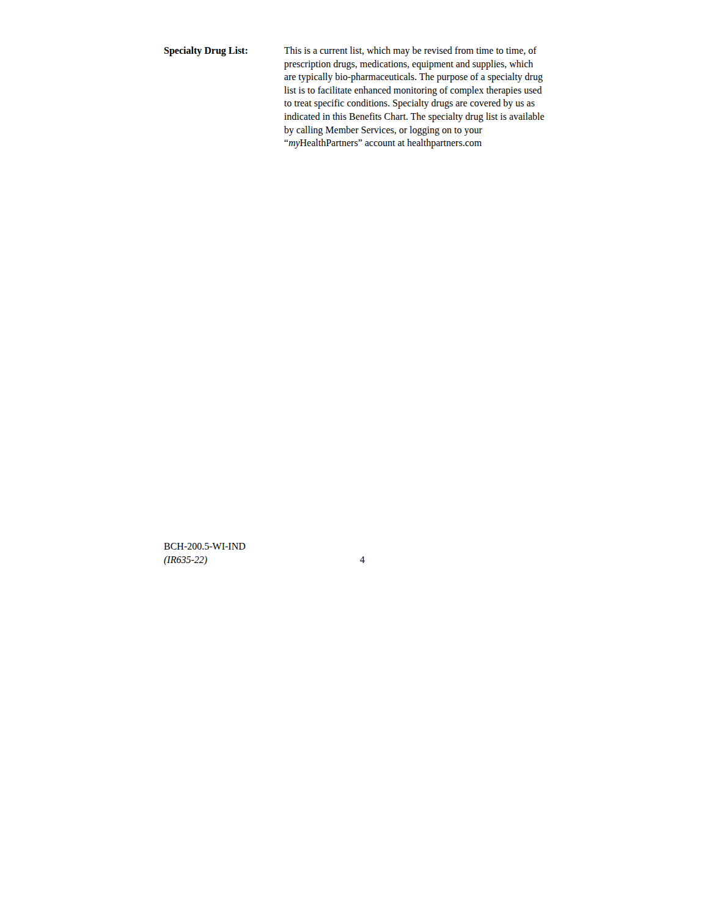Specialty Drug List:
This is a current list, which may be revised from time to time, of prescription drugs, medications, equipment and supplies, which are typically bio-pharmaceuticals. The purpose of a specialty drug list is to facilitate enhanced monitoring of complex therapies used to treat specific conditions. Specialty drugs are covered by us as indicated in this Benefits Chart. The specialty drug list is available by calling Member Services, or logging on to your “my HealthPartners” account at healthpartners.com
BCH-200.5-WI-IND
(IR635-22) 4